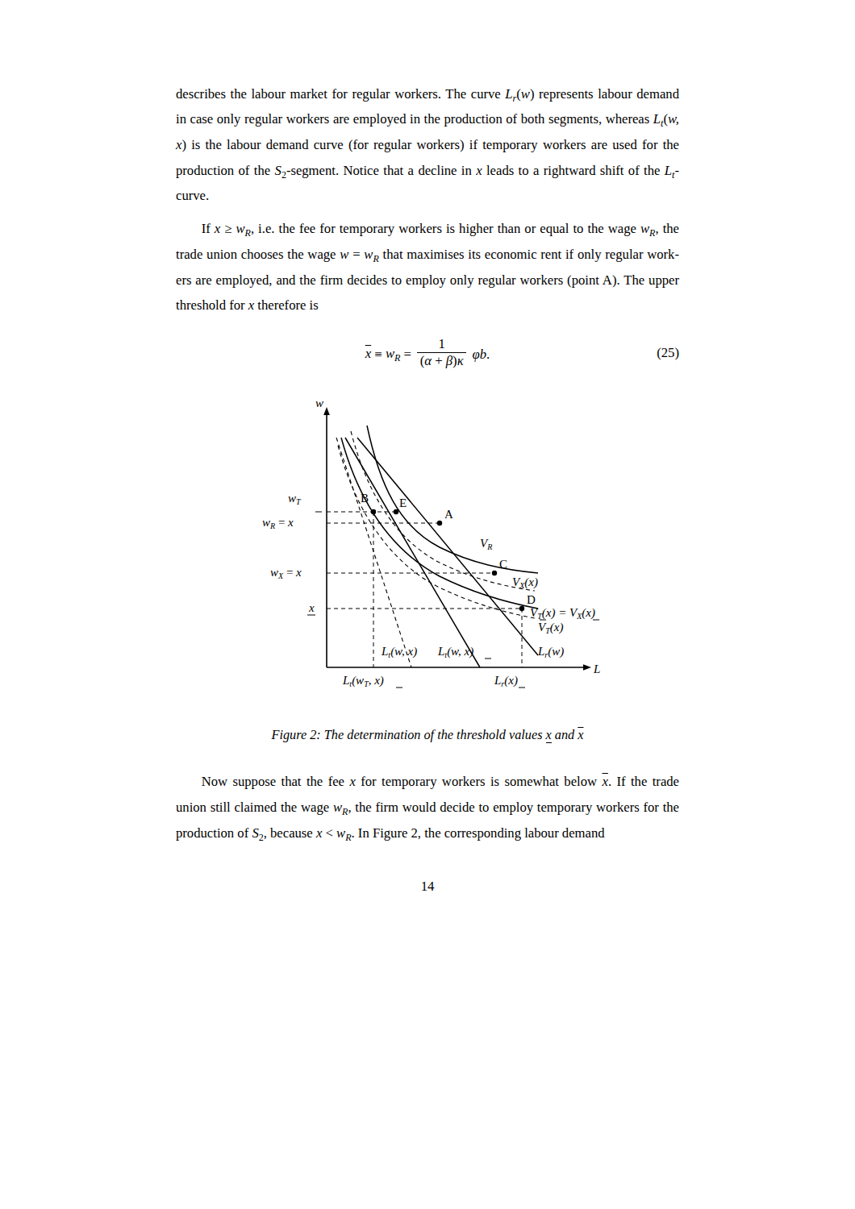describes the labour market for regular workers. The curve Lr(w) represents labour demand in case only regular workers are employed in the production of both segments, whereas Lt(w, x) is the labour demand curve (for regular workers) if temporary workers are used for the production of the S2-segment. Notice that a decline in x leads to a rightward shift of the Lt-curve.
If x ≥ wR, i.e. the fee for temporary workers is higher than or equal to the wage wR, the trade union chooses the wage w = wR that maximises its economic rent if only regular workers are employed, and the firm decides to employ only regular workers (point A). The upper threshold for x therefore is
x ≡ wR = 1 (α + β)κ φb.
(25)
w L B E A C D wT wR = x wX = x x VR VX(x) VT(x) = VX(x) VT(x) Lt(w, x) Lt(w, x) Lr(w) Lt(wT, x) Lr(x)
Figure 2: The determination of the threshold values x and x
Now suppose that the fee x for temporary workers is somewhat below x. If the trade union still claimed the wage wR, the firm would decide to employ temporary workers for the production of S2, because x < wR. In Figure 2, the corresponding labour demand
14